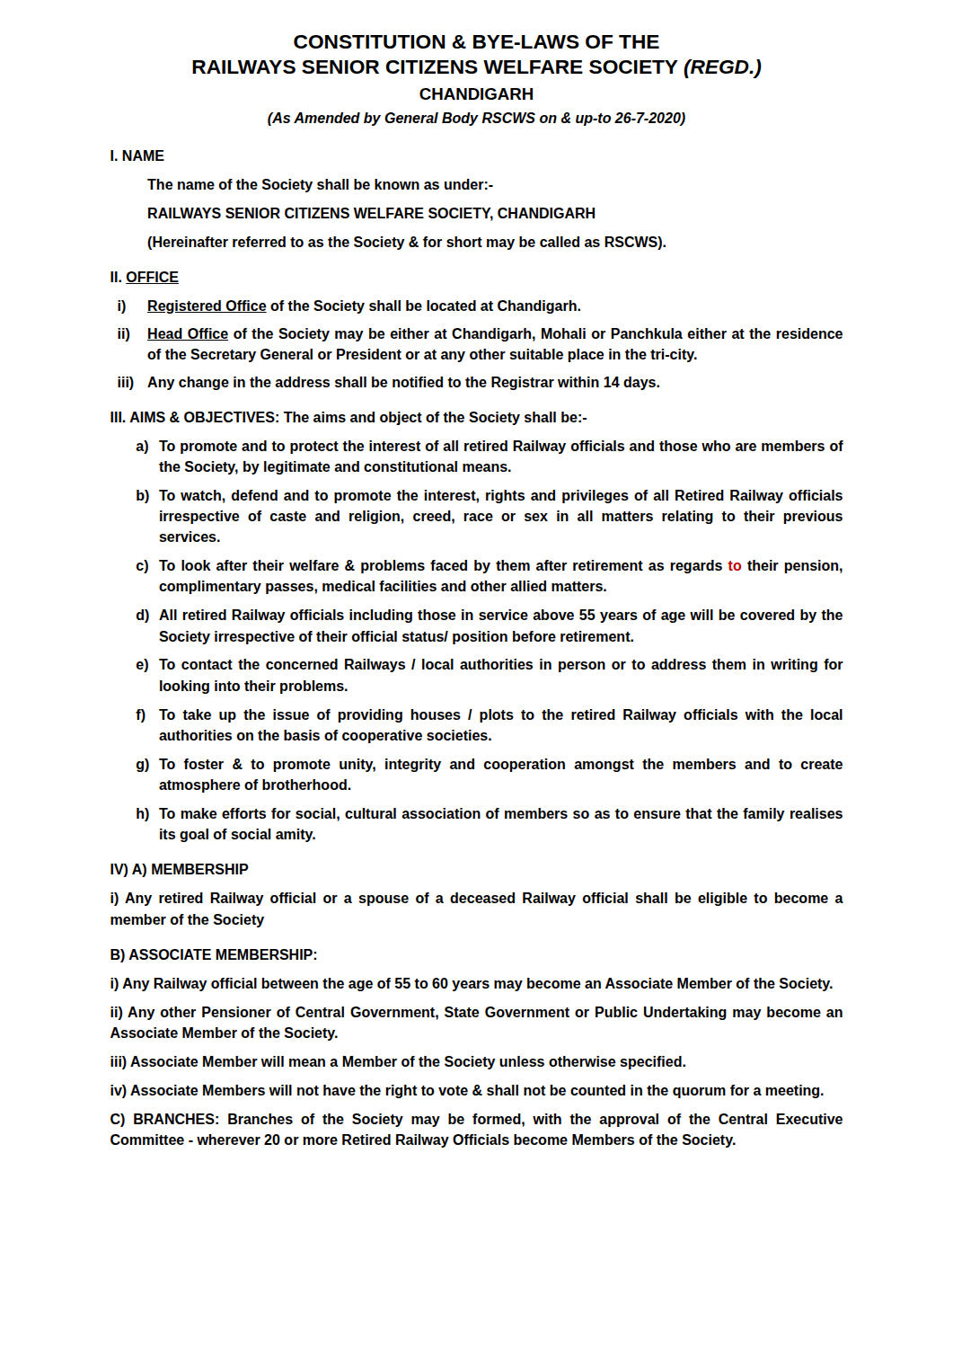CONSTITUTION & BYE-LAWS OF THE
RAILWAYS SENIOR CITIZENS WELFARE SOCIETY (REGD.)
CHANDIGARH
(As Amended by General Body RSCWS on & up-to 26-7-2020)
I. NAME
The name of the Society shall be known as under:-
RAILWAYS SENIOR CITIZENS WELFARE SOCIETY, CHANDIGARH
(Hereinafter referred to as the Society & for short may be called as RSCWS).
II. OFFICE
i) Registered Office of the Society shall be located at Chandigarh.
ii) Head Office of the Society may be either at Chandigarh, Mohali or Panchkula either at the residence of the Secretary General or President or at any other suitable place in the tri-city.
iii) Any change in the address shall be notified to the Registrar within 14 days.
III. AIMS & OBJECTIVES: The aims and object of the Society shall be:-
a) To promote and to protect the interest of all retired Railway officials and those who are members of the Society, by legitimate and constitutional means.
b) To watch, defend and to promote the interest, rights and privileges of all Retired Railway officials irrespective of caste and religion, creed, race or sex in all matters relating to their previous services.
c) To look after their welfare & problems faced by them after retirement as regards to their pension, complimentary passes, medical facilities and other allied matters.
d) All retired Railway officials including those in service above 55 years of age will be covered by the Society irrespective of their official status/ position before retirement.
e) To contact the concerned Railways / local authorities in person or to address them in writing for looking into their problems.
f) To take up the issue of providing houses / plots to the retired Railway officials with the local authorities on the basis of cooperative societies.
g) To foster & to promote unity, integrity and cooperation amongst the members and to create atmosphere of brotherhood.
h) To make efforts for social, cultural association of members so as to ensure that the family realises its goal of social amity.
IV) A) MEMBERSHIP
i) Any retired Railway official or a spouse of a deceased Railway official shall be eligible to become a member of the Society
B) ASSOCIATE MEMBERSHIP:
i) Any Railway official between the age of 55 to 60 years may become an Associate Member of the Society.
ii) Any other Pensioner of Central Government, State Government or Public Undertaking may become an Associate Member of the Society.
iii) Associate Member will mean a Member of the Society unless otherwise specified.
iv) Associate Members will not have the right to vote & shall not be counted in the quorum for a meeting.
C) BRANCHES: Branches of the Society may be formed, with the approval of the Central Executive Committee - wherever 20 or more Retired Railway Officials become Members of the Society.